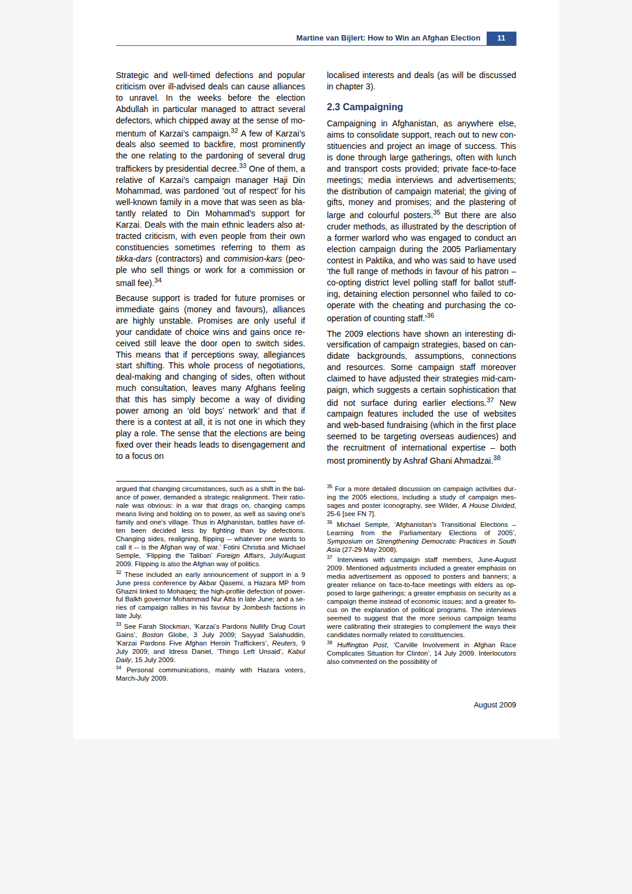Martine van Bijlert: How to Win an Afghan Election
11
Strategic and well-timed defections and popular criticism over ill-advised deals can cause alliances to unravel. In the weeks before the election Abdullah in particular managed to attract several defectors, which chipped away at the sense of momentum of Karzai’s campaign.32 A few of Karzai’s deals also seemed to backfire, most prominently the one relating to the pardoning of several drug traffickers by presidential decree.33 One of them, a relative of Karzai’s campaign manager Haji Din Mohammad, was pardoned ‘out of respect’ for his well-known family in a move that was seen as blatantly related to Din Mohammad’s support for Karzai. Deals with the main ethnic leaders also attracted criticism, with even people from their own constituencies sometimes referring to them as tikka-dars (contractors) and commision-kars (people who sell things or work for a commission or small fee).34
Because support is traded for future promises or immediate gains (money and favours), alliances are highly unstable. Promises are only useful if your candidate of choice wins and gains once received still leave the door open to switch sides. This means that if perceptions sway, allegiances start shifting. This whole process of negotiations, deal-making and changing of sides, often without much consultation, leaves many Afghans feeling that this has simply become a way of dividing power among an ‘old boys’ network’ and that if there is a contest at all, it is not one in which they play a role. The sense that the elections are being fixed over their heads leads to disengagement and to a focus on
localised interests and deals (as will be discussed in chapter 3).
2.3 Campaigning
Campaigning in Afghanistan, as anywhere else, aims to consolidate support, reach out to new constituencies and project an image of success. This is done through large gatherings, often with lunch and transport costs provided; private face-to-face meetings; media interviews and advertisements; the distribution of campaign material; the giving of gifts, money and promises; and the plastering of large and colourful posters.35 But there are also cruder methods, as illustrated by the description of a former warlord who was engaged to conduct an election campaign during the 2005 Parliamentary contest in Paktika, and who was said to have used ‘the full range of methods in favour of his patron – co-opting district level polling staff for ballot stuffing, detaining election personnel who failed to cooperate with the cheating and purchasing the cooperation of counting staff.’36
The 2009 elections have shown an interesting diversification of campaign strategies, based on candidate backgrounds, assumptions, connections and resources. Some campaign staff moreover claimed to have adjusted their strategies mid-campaign, which suggests a certain sophistication that did not surface during earlier elections.37 New campaign features included the use of websites and web-based fundraising (which in the first place seemed to be targeting overseas audiences) and the recruitment of international expertise – both most prominently by Ashraf Ghani Ahmadzai.38
argued that changing circumstances, such as a shift in the balance of power, demanded a strategic realignment. Their rationale was obvious: in a war that drags on, changing camps means living and holding on to power, as well as saving one's family and one's village. Thus in Afghanistan, battles have often been decided less by fighting than by defections. Changing sides, realigning, flipping -- whatever one wants to call it -- is the Afghan way of war.’ Fotini Christia and Michael Semple, ‘Flipping the Taliban’ Foreign Affairs, July/August 2009. Flipping is also the Afghan way of politics.
32 These included an early announcement of support in a 9 June press conference by Akbar Qasemi, a Hazara MP from Ghazni linked to Mohaqeq; the high-profile defection of powerful Balkh governor Mohammad Nur Atta in late June; and a series of campaign rallies in his favour by Jombesh factions in late July.
33 See Farah Stockman, ‘Karzai’s Pardons Nullify Drug Court Gains’, Boston Globe, 3 July 2009; Sayyad Salahuddin, ‘Karzai Pardons Five Afghan Heroin Traffickers’, Reuters, 9 July 2009; and Idress Daniel, ‘Things Left Unsaid’, Kabul Daily, 15 July 2009.
34 Personal communications, mainly with Hazara voters, March-July 2009.
35 For a more detailed discussion on campaign activities during the 2005 elections, including a study of campaign messages and poster iconography, see Wilder, A House Divided, 25-6 [see FN 7].
36 Michael Semple, ‘Afghanistan’s Transitional Elections – Learning from the Parliamentary Elections of 2005’, Symposium on Strengthening Democratic Practices in South Asia (27-29 May 2008).
37 Interviews with campaign staff members, June-August 2009. Mentioned adjustments included a greater emphasis on media advertisement as opposed to posters and banners; a greater reliance on face-to-face meetings with elders as opposed to large gatherings; a greater emphasis on security as a campaign theme instead of economic issues; and a greater focus on the explanation of political programs. The interviews seemed to suggest that the more serious campaign teams were calibrating their strategies to complement the ways their candidates normally related to constituencies.
38 Huffington Post, ‘Carville Involvement in Afghan Race Complicates Situation for Clinton’, 14 July 2009. Interlocutors also commented on the possibility of
August 2009